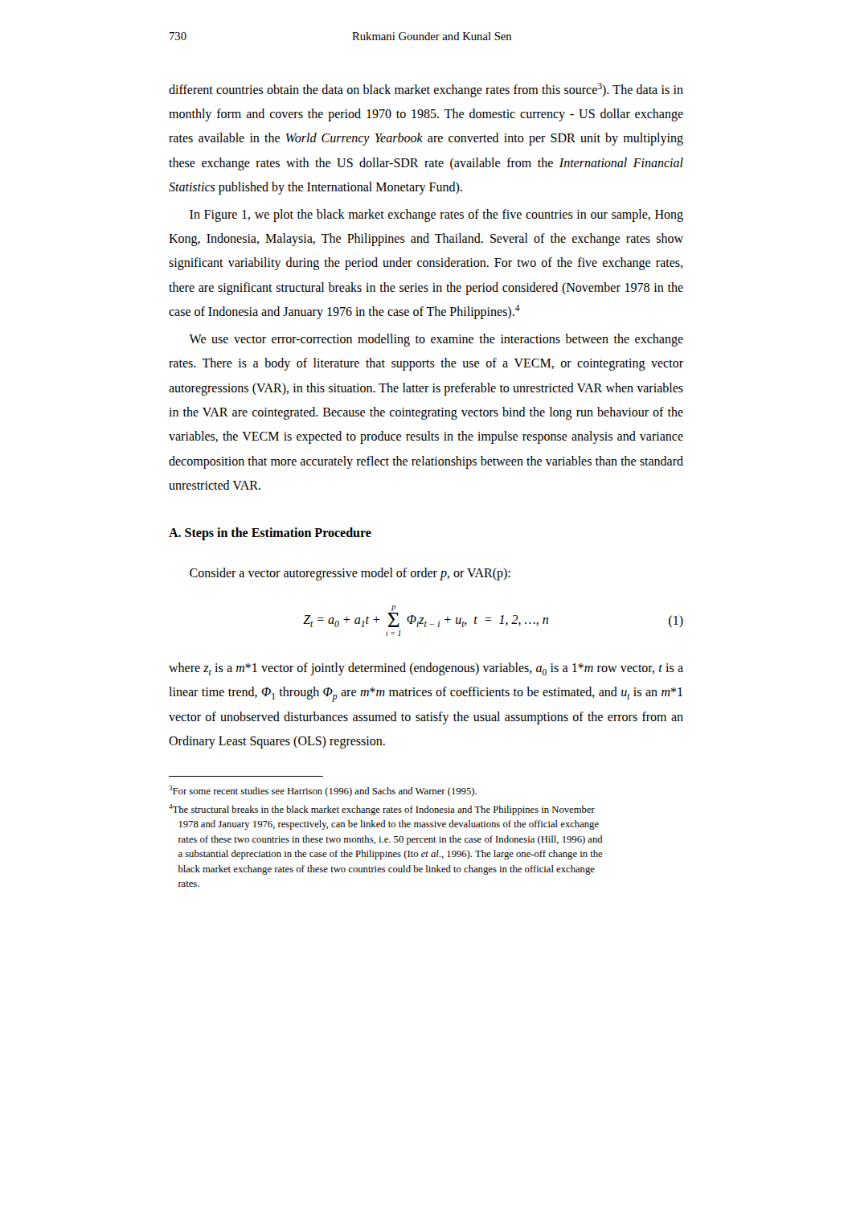730 Rukmani Gounder and Kunal Sen
different countries obtain the data on black market exchange rates from this source3). The data is in monthly form and covers the period 1970 to 1985. The domestic currency - US dollar exchange rates available in the World Currency Yearbook are converted into per SDR unit by multiplying these exchange rates with the US dollar-SDR rate (available from the International Financial Statistics published by the International Monetary Fund).
In Figure 1, we plot the black market exchange rates of the five countries in our sample, Hong Kong, Indonesia, Malaysia, The Philippines and Thailand. Several of the exchange rates show significant variability during the period under consideration. For two of the five exchange rates, there are significant structural breaks in the series in the period considered (November 1978 in the case of Indonesia and January 1976 in the case of The Philippines).4
We use vector error-correction modelling to examine the interactions between the exchange rates. There is a body of literature that supports the use of a VECM, or cointegrating vector autoregressions (VAR), in this situation. The latter is preferable to unrestricted VAR when variables in the VAR are cointegrated. Because the cointegrating vectors bind the long run behaviour of the variables, the VECM is expected to produce results in the impulse response analysis and variance decomposition that more accurately reflect the relationships between the variables than the standard unrestricted VAR.
A. Steps in the Estimation Procedure
Consider a vector autoregressive model of order p, or VAR(p):
Zt = a0 + a1t + p Σ i = 1 Φizt − i + ut, t = 1, 2, …, n (1)
where zt is a m*1 vector of jointly determined (endogenous) variables, a0 is a 1*m row vector, t is a linear time trend, Φ1 through Φp are m*m matrices of coefficients to be estimated, and ut is an m*1 vector of unobserved disturbances assumed to satisfy the usual assumptions of the errors from an Ordinary Least Squares (OLS) regression.
3For some recent studies see Harrison (1996) and Sachs and Warner (1995).
4The structural breaks in the black market exchange rates of Indonesia and The Philippines in November 1978 and January 1976, respectively, can be linked to the massive devaluations of the official exchange rates of these two countries in these two months, i.e. 50 percent in the case of Indonesia (Hill, 1996) and a substantial depreciation in the case of the Philippines (Ito et al., 1996). The large one-off change in the black market exchange rates of these two countries could be linked to changes in the official exchange rates.